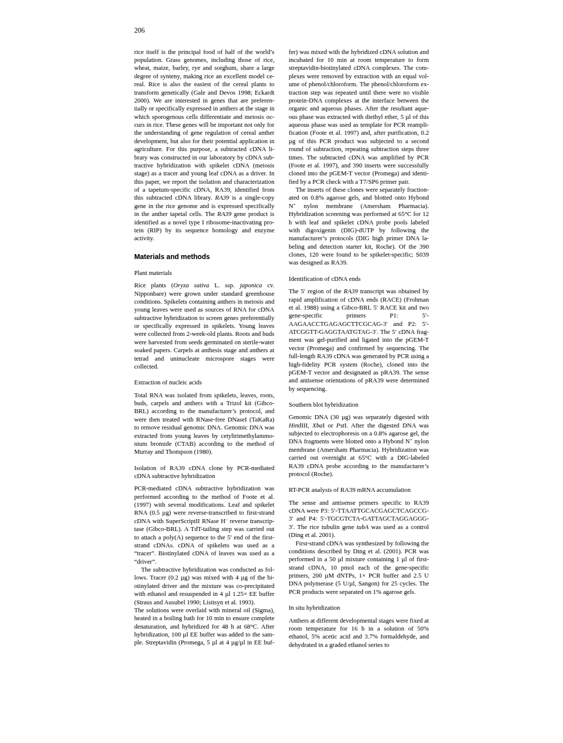206
rice itself is the principal food of half of the world’s population. Grass genomes, including those of rice, wheat, maize, barley, rye and sorghum, share a large degree of synteny, making rice an excellent model cereal. Rice is also the easiest of the cereal plants to transform genetically (Gale and Devos 1998; Eckardt 2000). We are interested in genes that are preferentially or specifically expressed in anthers at the stage in which sporogenous cells differentiate and meiosis occurs in rice. These genes will be important not only for the understanding of gene regulation of cereal anther development, but also for their potential application in agriculture. For this purpose, a subtracted cDNA library was constructed in our laboratory by cDNA subtractive hybridization with spikelet cDNA (meiosis stage) as a tracer and young leaf cDNA as a driver. In this paper, we report the isolation and characterization of a tapetum-specific cDNA, RA39, identified from this subtracted cDNA library. RA39 is a single-copy gene in the rice genome and is expressed specifically in the anther tapetal cells. The RA39 gene product is identified as a novel type I ribosome-inactivating protein (RIP) by its sequence homology and enzyme activity.
Materials and methods
Plant materials
Rice plants (Oryza sativa L. ssp. japonica cv. Nipponbare) were grown under standard greenhouse conditions. Spikelets containing anthers in meiosis and young leaves were used as sources of RNA for cDNA subtractive hybridization to screen genes preferentially or specifically expressed in spikelets. Young leaves were collected from 2-week-old plants. Roots and buds were harvested from seeds germinated on sterile-water soaked papers. Carpels at anthesis stage and anthers at tetrad and uninucleate microspore stages were collected.
Extraction of nucleic acids
Total RNA was isolated from spikelets, leaves, roots, buds, carpels and anthers with a Trizol kit (Gibco-BRL) according to the manufacturer’s protocol, and were then treated with RNase-free DNaseI (TaKaRa) to remove residual genomic DNA. Genomic DNA was extracted from young leaves by cetyltrimethylammonium bromide (CTAB) according to the method of Murray and Thompson (1980).
Isolation of RA39 cDNA clone by PCR-mediated cDNA subtractive hybridization
PCR-mediated cDNA subtractive hybridization was performed according to the method of Foote et al. (1997) with several modifications. Leaf and spikelet RNA (0.5 µg) were reverse-transcribed to first-strand cDNA with SuperScriptII RNase H– reverse transcriptase (Gibco-BRL). A TdT-tailing step was carried out to attach a poly(A) sequence to the 5′ end of the first-strand cDNAs. cDNA of spikelets was used as a “tracer”. Biotinylated cDNA of leaves was used as a “driver”.
The subtractive hybridization was conducted as follows. Tracer (0.2 µg) was mixed with 4 µg of the biotinylated driver and the mixture was co-precipitated with ethanol and resuspended in 4 µl 1.25× EE buffer (Straus and Ausubel 1990; Lisitsyn et al. 1993).
The solutions were overlaid with mineral oil (Sigma), heated in a boiling bath for 10 min to ensure complete denaturation, and hybridized for 48 h at 68°C. After hybridization, 100 µl EE buffer was added to the sample. Streptavidin (Promega, 5 µl at 4 µg/µl in EE buffer) was mixed with the hybridized cDNA solution and incubated for 10 min at room temperature to form streptavidin-biotinylated cDNA complexes. The complexes were removed by extraction with an equal volume of phenol/chloroform. The phenol/chloroform extraction step was repeated until there were no visible protein-DNA complexes at the interface between the organic and aqueous phases. After the resultant aqueous phase was extracted with diethyl ether, 5 µl of this aqueous phase was used as template for PCR reamplification (Foote et al. 1997) and, after purification, 0.2 µg of this PCR product was subjected to a second round of subtraction, repeating subtraction steps three times. The subtracted cDNA was amplified by PCR (Foote et al. 1997), and 390 inserts were successfully cloned into the pGEM-T vector (Promega) and identified by a PCR check with a T7/SP6 primer pair.
The inserts of these clones were separately fractionated on 0.8% agarose gels, and blotted onto Hybond N+ nylon membrane (Amersham Pharmacia). Hybridization screening was performed at 65°C for 12 h with leaf and spikelet cDNA probe pools labeled with digoxigenin (DIG)-dUTP by following the manufacturer’s protocols (DIG high primer DNA labeling and detection starter kit, Roche). Of the 390 clones, 120 were found to be spikelet-specific; S039 was designed as RA39.
Identification of cDNA ends
The 5′ region of the RA39 transcript was obtained by rapid amplification of cDNA ends (RACE) (Frohman et al. 1988) using a Gibco-BRL 5′ RACE kit and two gene-specific primers P1: 5′-AAGAACCTGAGAGCTTCGCAG-3′ and P2: 5′-ATCGGTT-GAGGTAATGTAG-3′. The 5′ cDNA fragment was gel-purified and ligated into the pGEM-T vector (Promega) and confirmed by sequencing. The full-length RA39 cDNA was generated by PCR using a high-fidelity PCR system (Roche), cloned into the pGEM-T vector and designated as pRA39. The sense and antisense orientations of pRA39 were determined by sequencing.
Southern blot hybridization
Genomic DNA (30 µg) was separately digested with HindIII, Xba I or Pst I. After the digested DNA was subjected to electrophoresis on a 0.8% agarose gel, the DNA fragments were blotted onto a Hybond N+ nylon membrane (Amersham Pharmacia). Hybridization was carried out overnight at 65°C with a DIG-labeled RA39 cDNA probe according to the manufacturer’s protocol (Roche).
RT-PCR analysis of RA39 mRNA accumulation
The sense and antisense primers specific to RA39 cDNA were P3: 5′-TTAATTGCACGAGCTCAGCCG-3′ and P4: 5′-TGCGTCTA-GATTAGCTAGGAGGG-3′. The rice tubulin gene tubA was used as a control (Ding et al. 2001).
First-strand cDNA was synthesized by following the conditions described by Ding et al. (2001). PCR was performed in a 50 µl mixture containing 1 µl of first-strand cDNA, 10 pmol each of the gene-specific primers, 200 µM dNTPs, 1× PCR buffer and 2.5 U DNA polymerase (5 U/µl, Sangon) for 25 cycles. The PCR products were separated on 1% agarose gels.
In situ hybridization
Anthers at different developmental stages were fixed at room temperature for 16 h in a solution of 50% ethanol, 5% acetic acid and 3.7% formaldehyde, and dehydrated in a graded ethanol series to